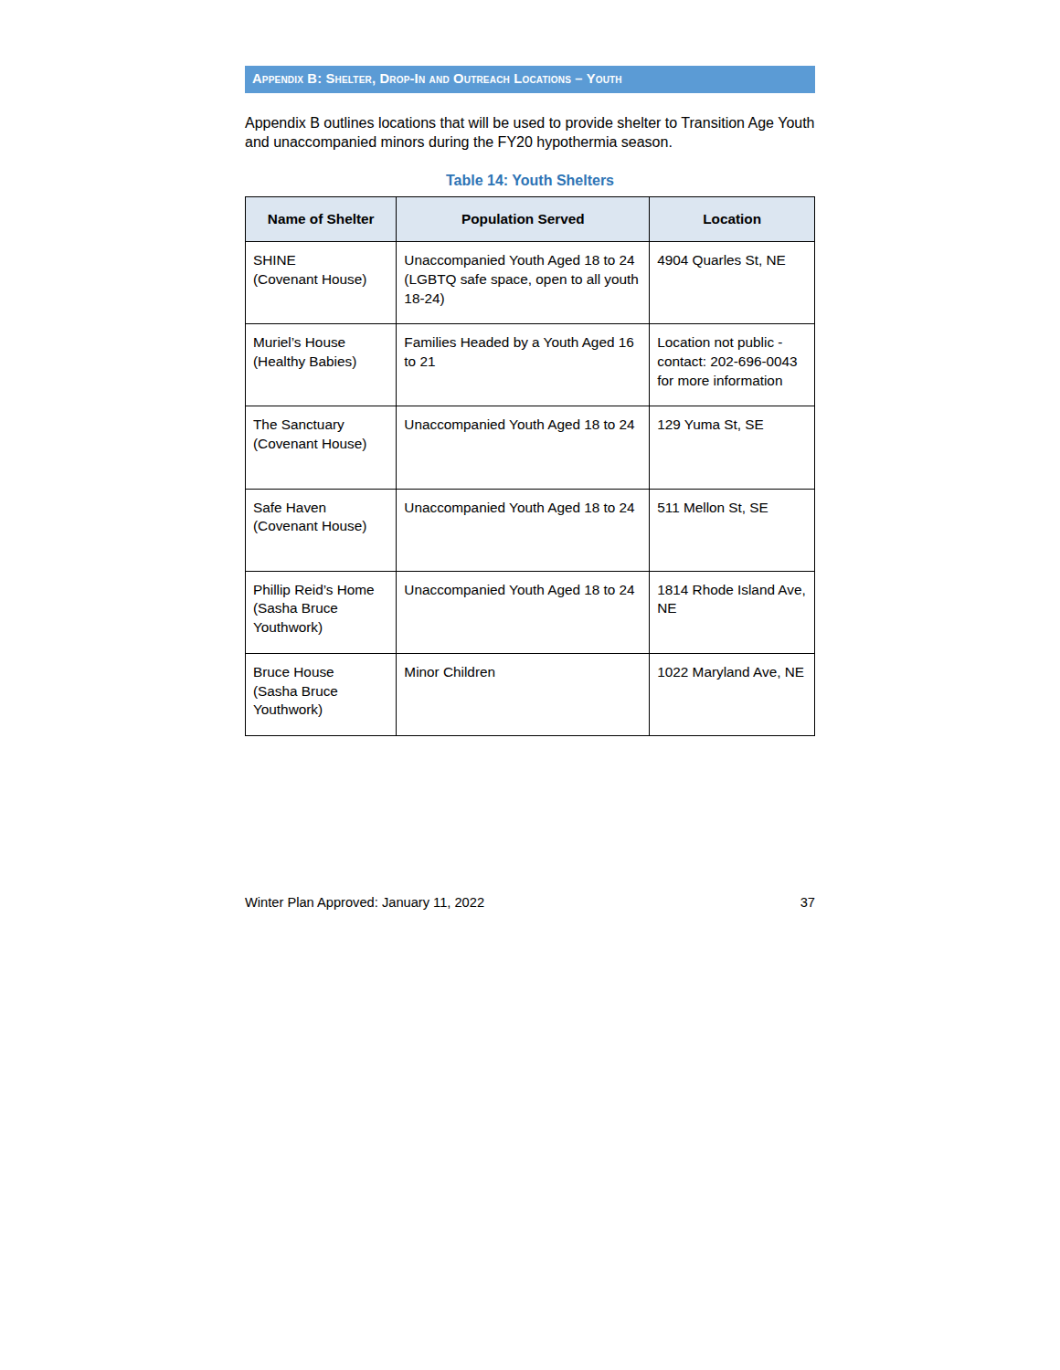Appendix B: Shelter, Drop-In and Outreach Locations – Youth
Appendix B outlines locations that will be used to provide shelter to Transition Age Youth and unaccompanied minors during the FY20 hypothermia season.
Table 14: Youth Shelters
| Name of Shelter | Population Served | Location |
| --- | --- | --- |
| SHINE (Covenant House) | Unaccompanied Youth Aged 18 to 24 (LGBTQ safe space, open to all youth 18-24) | 4904 Quarles St, NE |
| Muriel’s House (Healthy Babies) | Families Headed by a Youth Aged 16 to 21 | Location not public - contact: 202-696-0043 for more information |
| The Sanctuary (Covenant House) | Unaccompanied Youth Aged 18 to 24 | 129 Yuma St, SE |
| Safe Haven (Covenant House) | Unaccompanied Youth Aged 18 to 24 | 511 Mellon St, SE |
| Phillip Reid’s Home (Sasha Bruce Youthwork) | Unaccompanied Youth Aged 18 to 24 | 1814 Rhode Island Ave, NE |
| Bruce House (Sasha Bruce Youthwork) | Minor Children | 1022 Maryland Ave, NE |
Winter Plan Approved: January 11, 2022
37